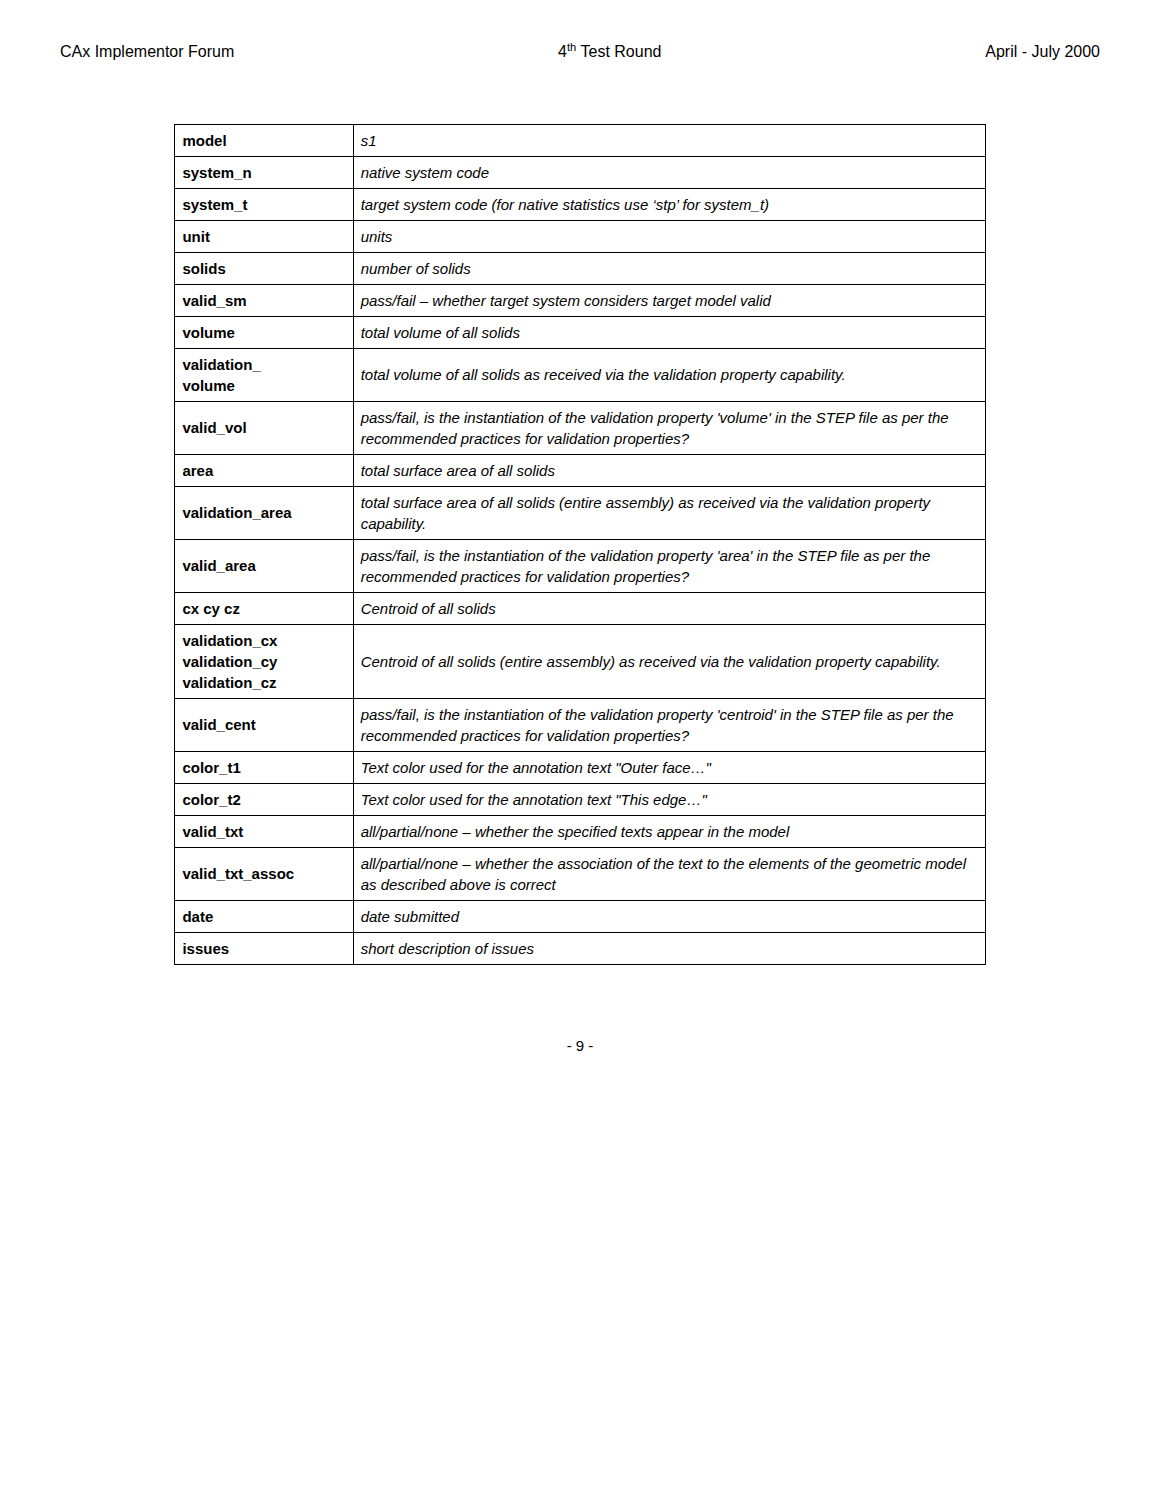CAx Implementor Forum 4th Test Round April - July 2000
| model | s1 |
| system_n | native system code |
| system_t | target system code (for native statistics use ‘stp’ for system_t) |
| unit | units |
| solids | number of solids |
| valid_sm | pass/fail – whether target system considers target model valid |
| volume | total volume of all solids |
| validation_ volume | total volume of all solids as received via the validation property capability. |
| valid_vol | pass/fail, is the instantiation of the validation property 'volume' in the STEP file as per the recommended practices for validation properties? |
| area | total surface area of all solids |
| validation_area | total surface area of all solids (entire assembly) as received via the validation property capability. |
| valid_area | pass/fail, is the instantiation of the validation property 'area' in the STEP file as per the recommended practices for validation properties? |
| cx cy cz | Centroid of all solids |
| validation_cx validation_cy validation_cz | Centroid of all solids (entire assembly) as received via the validation property capability. |
| valid_cent | pass/fail, is the instantiation of the validation property 'centroid' in the STEP file as per the recommended practices for validation properties? |
| color_t1 | Text color used for the annotation text "Outer face…" |
| color_t2 | Text color used for the annotation text "This edge…" |
| valid_txt | all/partial/none – whether the specified texts appear in the model |
| valid_txt_assoc | all/partial/none – whether the association of the text to the elements of the geometric model as described above is correct |
| date | date submitted |
| issues | short description of issues |
- 9 -